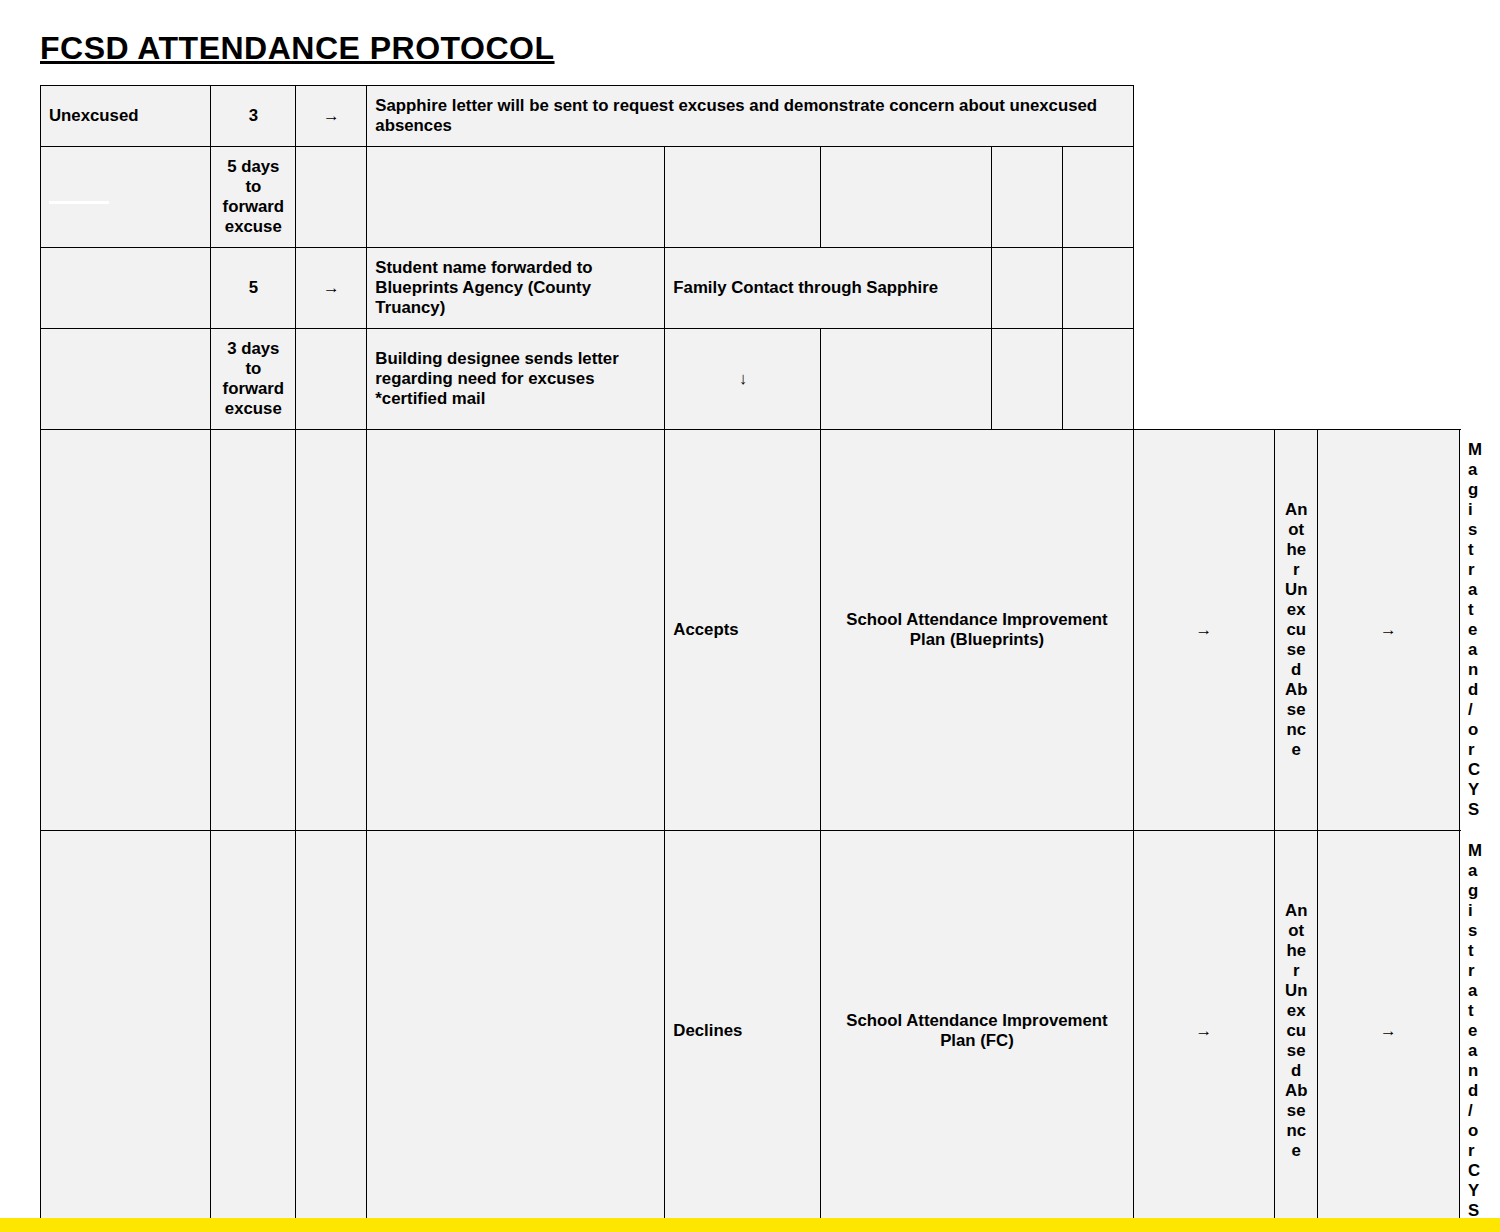FCSD ATTENDANCE PROTOCOL
| Unexcused | 3 | → | Sapphire letter will be sent to request excuses and demonstrate concern about unexcused absences | | | |
| | 5 days to forward excuse | | | | | | | | | |
| | 5 | → | Student name forwarded to Blueprints Agency (County Truancy) | Family Contact through Sapphire | | | | | |
| | 3 days to forward excuse | | Building designee sends letter regarding need for excuses *certified mail | ↓ | | | | | | |
| | | | | Accepts | School Attendance Improvement Plan (Blueprints) | → | Another Unexcused Absence | → | Magistrate and/or CYS |
| | | | | Declines | School Attendance Improvement Plan (FC) | → | Another Unexcused Absence | → | Magistrate and/or CYS |